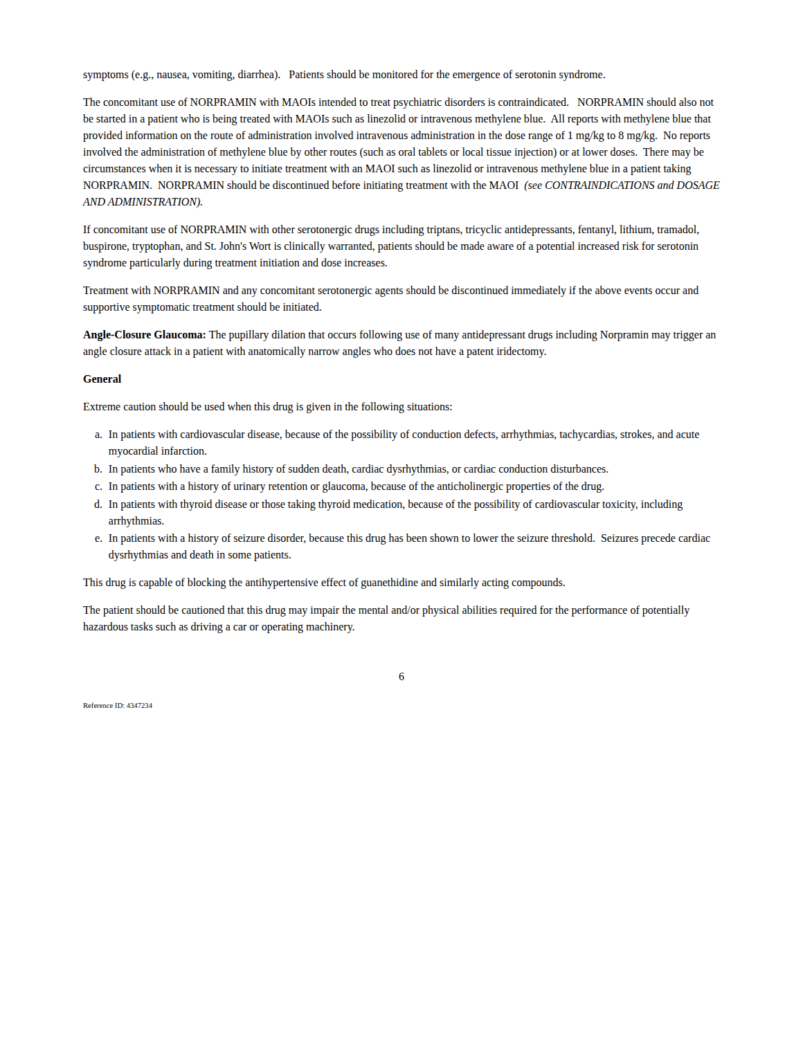symptoms (e.g., nausea, vomiting, diarrhea). Patients should be monitored for the emergence of serotonin syndrome.
The concomitant use of NORPRAMIN with MAOIs intended to treat psychiatric disorders is contraindicated. NORPRAMIN should also not be started in a patient who is being treated with MAOIs such as linezolid or intravenous methylene blue. All reports with methylene blue that provided information on the route of administration involved intravenous administration in the dose range of 1 mg/kg to 8 mg/kg. No reports involved the administration of methylene blue by other routes (such as oral tablets or local tissue injection) or at lower doses. There may be circumstances when it is necessary to initiate treatment with an MAOI such as linezolid or intravenous methylene blue in a patient taking NORPRAMIN. NORPRAMIN should be discontinued before initiating treatment with the MAOI (see CONTRAINDICATIONS and DOSAGE AND ADMINISTRATION).
If concomitant use of NORPRAMIN with other serotonergic drugs including triptans, tricyclic antidepressants, fentanyl, lithium, tramadol, buspirone, tryptophan, and St. John's Wort is clinically warranted, patients should be made aware of a potential increased risk for serotonin syndrome particularly during treatment initiation and dose increases.
Treatment with NORPRAMIN and any concomitant serotonergic agents should be discontinued immediately if the above events occur and supportive symptomatic treatment should be initiated.
Angle-Closure Glaucoma: The pupillary dilation that occurs following use of many antidepressant drugs including Norpramin may trigger an angle closure attack in a patient with anatomically narrow angles who does not have a patent iridectomy.
General
Extreme caution should be used when this drug is given in the following situations:
In patients with cardiovascular disease, because of the possibility of conduction defects, arrhythmias, tachycardias, strokes, and acute myocardial infarction.
In patients who have a family history of sudden death, cardiac dysrhythmias, or cardiac conduction disturbances.
In patients with a history of urinary retention or glaucoma, because of the anticholinergic properties of the drug.
In patients with thyroid disease or those taking thyroid medication, because of the possibility of cardiovascular toxicity, including arrhythmias.
In patients with a history of seizure disorder, because this drug has been shown to lower the seizure threshold. Seizures precede cardiac dysrhythmias and death in some patients.
This drug is capable of blocking the antihypertensive effect of guanethidine and similarly acting compounds.
The patient should be cautioned that this drug may impair the mental and/or physical abilities required for the performance of potentially hazardous tasks such as driving a car or operating machinery.
6
Reference ID: 4347234